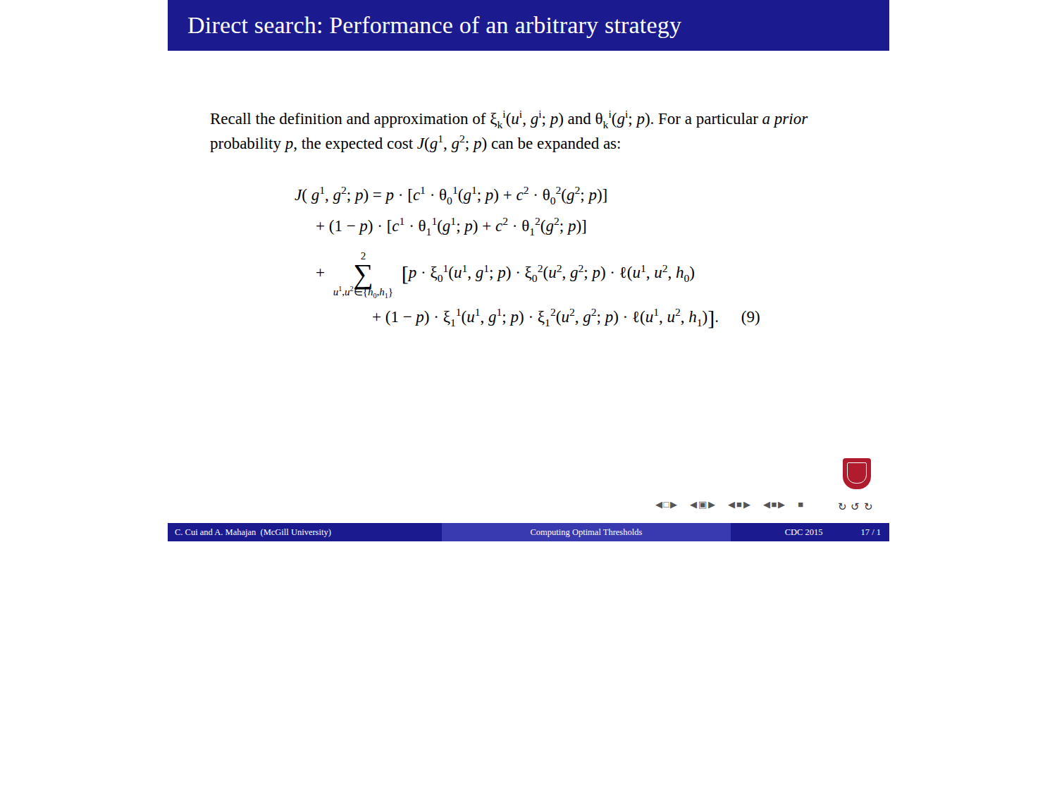Direct search: Performance of an arbitrary strategy
Recall the definition and approximation of ξki(ui, gi; p) and θki(gi; p). For a particular a prior probability p, the expected cost J(g1, g2; p) can be expanded as:
J( g1, g2; p) = p · [c1 · θ01(g1; p) + c2 · θ02(g2; p)] + (1 − p) · [c1 · θ11(g1; p) + c2 · θ12(g2; p)] + 2 ∑ u1,u2∈{h0,h1} [p · ξ01(u1, g1; p) · ξ02(u2, g2; p) · ℓ(u1, u2, h0) + (1 − p) · ξ11(u1, g1; p) · ξ12(u2, g2; p) · ℓ(u1, u2, h1)]. (9)
◀□▶ ◀▣▶ ◀■▶ ◀■▶ ■
↻ ↺ ↻
C. Cui and A. Mahajan (McGill University)
Computing Optimal Thresholds
CDC 201517 / 1